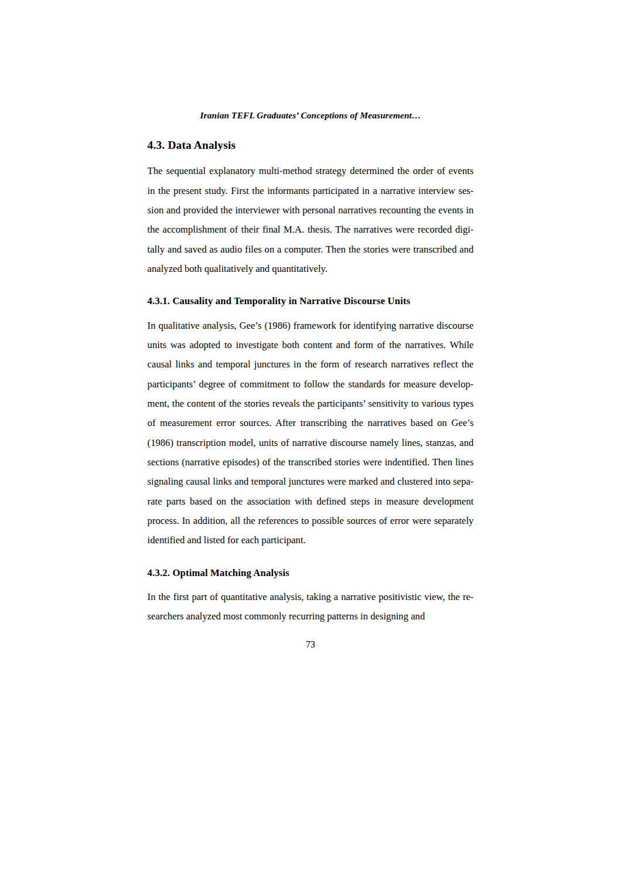Iranian TEFL Graduates’ Conceptions of Measurement…
4.3. Data Analysis
The sequential explanatory multi-method strategy determined the order of events in the present study. First the informants participated in a narrative interview session and provided the interviewer with personal narratives recounting the events in the accomplishment of their final M.A. thesis. The narratives were recorded digitally and saved as audio files on a computer. Then the stories were transcribed and analyzed both qualitatively and quantitatively.
4.3.1. Causality and Temporality in Narrative Discourse Units
In qualitative analysis, Gee’s (1986) framework for identifying narrative discourse units was adopted to investigate both content and form of the narratives. While causal links and temporal junctures in the form of research narratives reflect the participants’ degree of commitment to follow the standards for measure development, the content of the stories reveals the participants’ sensitivity to various types of measurement error sources. After transcribing the narratives based on Gee’s (1986) transcription model, units of narrative discourse namely lines, stanzas, and sections (narrative episodes) of the transcribed stories were indentified. Then lines signaling causal links and temporal junctures were marked and clustered into separate parts based on the association with defined steps in measure development process. In addition, all the references to possible sources of error were separately identified and listed for each participant.
4.3.2. Optimal Matching Analysis
In the first part of quantitative analysis, taking a narrative positivistic view, the researchers analyzed most commonly recurring patterns in designing and
73